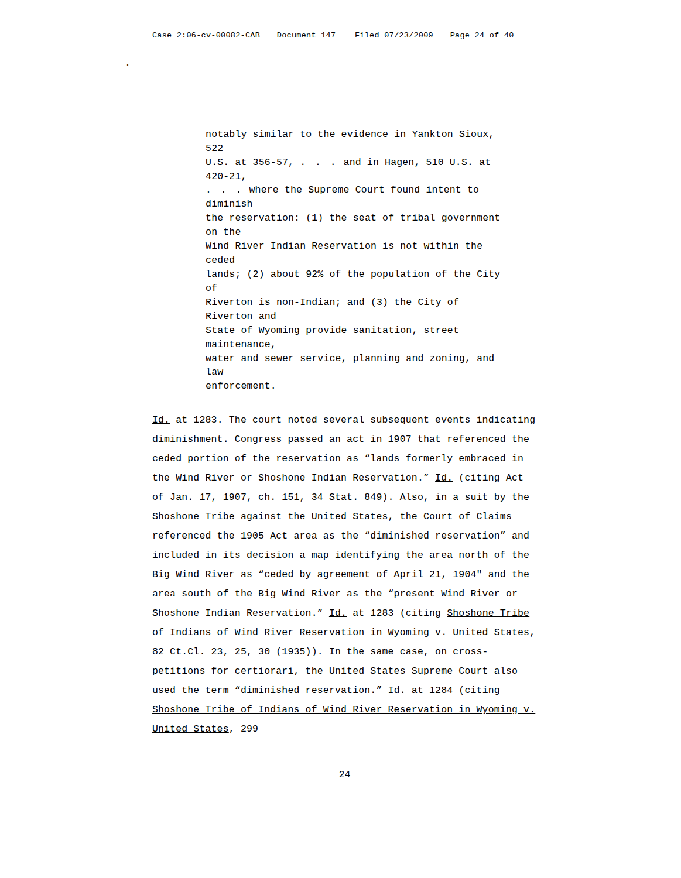Case 2:06-cv-00082-CAB Document 147 Filed 07/23/2009 Page 24 of 40
.
notably similar to the evidence in Yankton Sioux, 522
U.S. at 356-57, . . . and in Hagen, 510 U.S. at 420-21,
. . . where the Supreme Court found intent to diminish
the reservation: (1) the seat of tribal government on the
Wind River Indian Reservation is not within the ceded
lands; (2) about 92% of the population of the City of
Riverton is non-Indian; and (3) the City of Riverton and
State of Wyoming provide sanitation, street maintenance,
water and sewer service, planning and zoning, and law
enforcement.
Id. at 1283. The court noted several subsequent events indicating diminishment. Congress passed an act in 1907 that referenced the ceded portion of the reservation as “lands formerly embraced in the Wind River or Shoshone Indian Reservation.” Id. (citing Act of Jan. 17, 1907, ch. 151, 34 Stat. 849). Also, in a suit by the Shoshone Tribe against the United States, the Court of Claims referenced the 1905 Act area as the “diminished reservation” and included in its decision a map identifying the area north of the Big Wind River as “ceded by agreement of April 21, 1904" and the area south of the Big Wind River as the “present Wind River or Shoshone Indian Reservation.” Id. at 1283 (citing Shoshone Tribe of Indians of Wind River Reservation in Wyoming v. United States, 82 Ct.Cl. 23, 25, 30 (1935)). In the same case, on cross-petitions for certiorari, the United States Supreme Court also used the term “diminished reservation.” Id. at 1284 (citing Shoshone Tribe of Indians of Wind River Reservation in Wyoming v. United States, 299
24